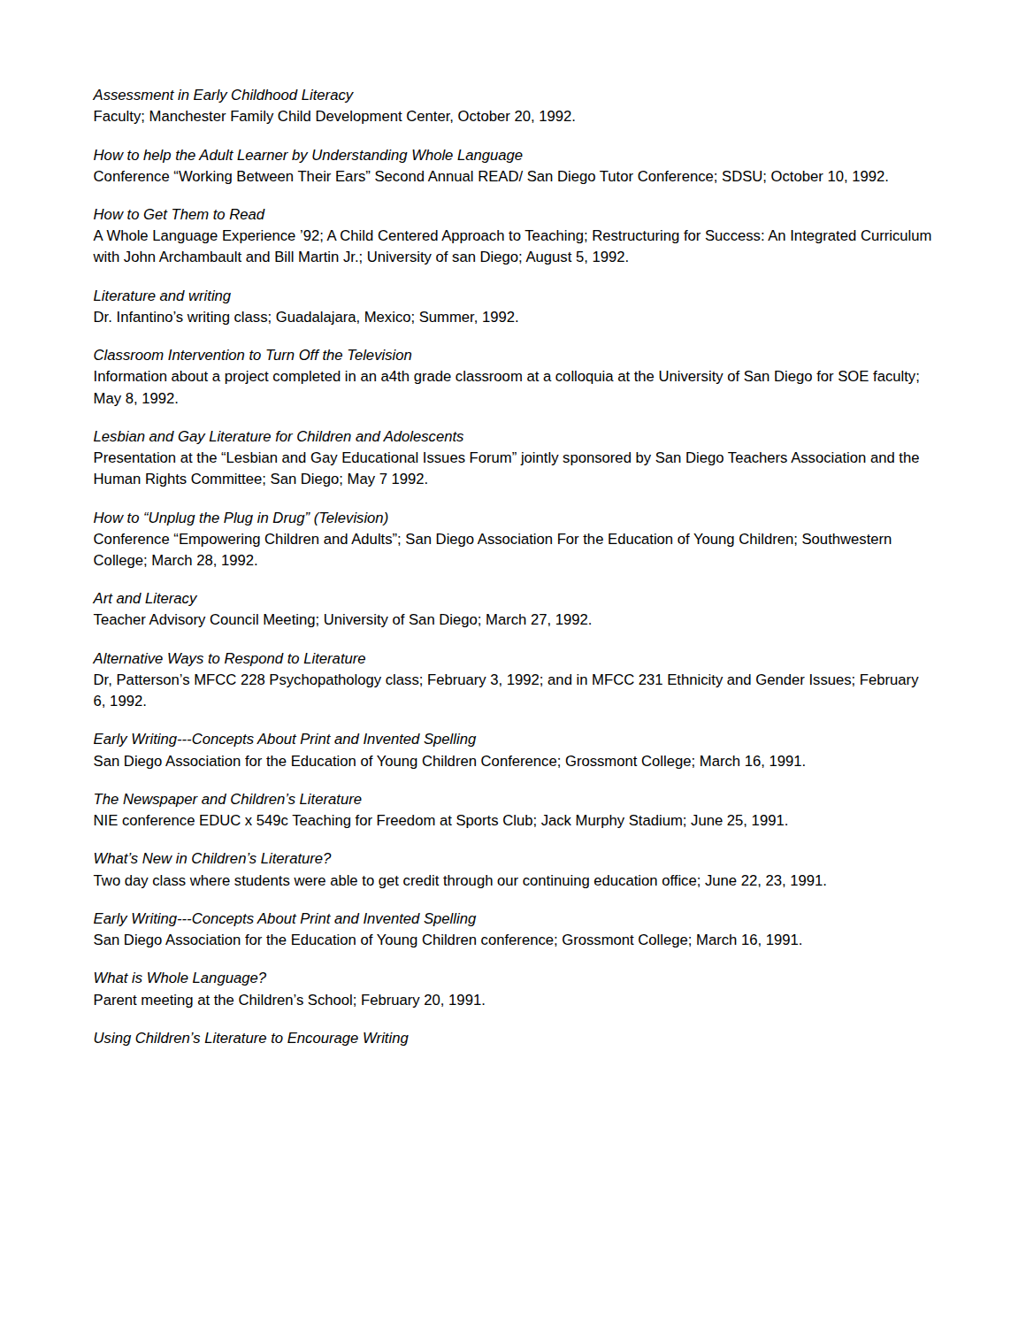Assessment in Early Childhood Literacy
Faculty; Manchester Family Child Development Center, October 20, 1992.
How to help the Adult Learner by Understanding Whole Language
Conference “Working Between Their Ears” Second Annual READ/ San Diego Tutor Conference; SDSU; October 10, 1992.
How to Get Them to Read
A Whole Language Experience ’92; A Child Centered Approach to Teaching; Restructuring for Success: An Integrated Curriculum with John Archambault and Bill Martin Jr.; University of san Diego; August 5, 1992.
Literature and writing
Dr. Infantino’s writing class; Guadalajara, Mexico; Summer, 1992.
Classroom Intervention to Turn Off the Television
Information about a project completed in an a4th grade classroom at a colloquia at the University of San Diego for SOE faculty; May 8, 1992.
Lesbian and Gay Literature for Children and Adolescents
Presentation at the “Lesbian and Gay Educational Issues Forum” jointly sponsored by San Diego Teachers Association and the Human Rights Committee; San Diego; May 7 1992.
How to “Unplug the Plug in Drug” (Television)
Conference “Empowering Children and Adults”; San Diego Association For the Education of Young Children; Southwestern College; March 28, 1992.
Art and Literacy
Teacher Advisory Council Meeting; University of San Diego; March 27, 1992.
Alternative Ways to Respond to Literature
Dr, Patterson’s MFCC 228 Psychopathology class; February 3, 1992; and in MFCC 231 Ethnicity and Gender Issues; February 6, 1992.
Early Writing---Concepts About Print and Invented Spelling
San Diego Association for the Education of Young Children Conference; Grossmont College; March 16, 1991.
The Newspaper and Children’s Literature
NIE conference EDUC x 549c Teaching for Freedom at Sports Club; Jack Murphy Stadium; June 25, 1991.
What’s New in Children’s Literature?
Two day class where students were able to get credit through our continuing education office; June 22, 23, 1991.
Early Writing---Concepts About Print and Invented Spelling
San Diego Association for the Education of Young Children conference; Grossmont College; March 16, 1991.
What is Whole Language?
Parent meeting at the Children’s School; February 20, 1991.
Using Children’s Literature to Encourage Writing